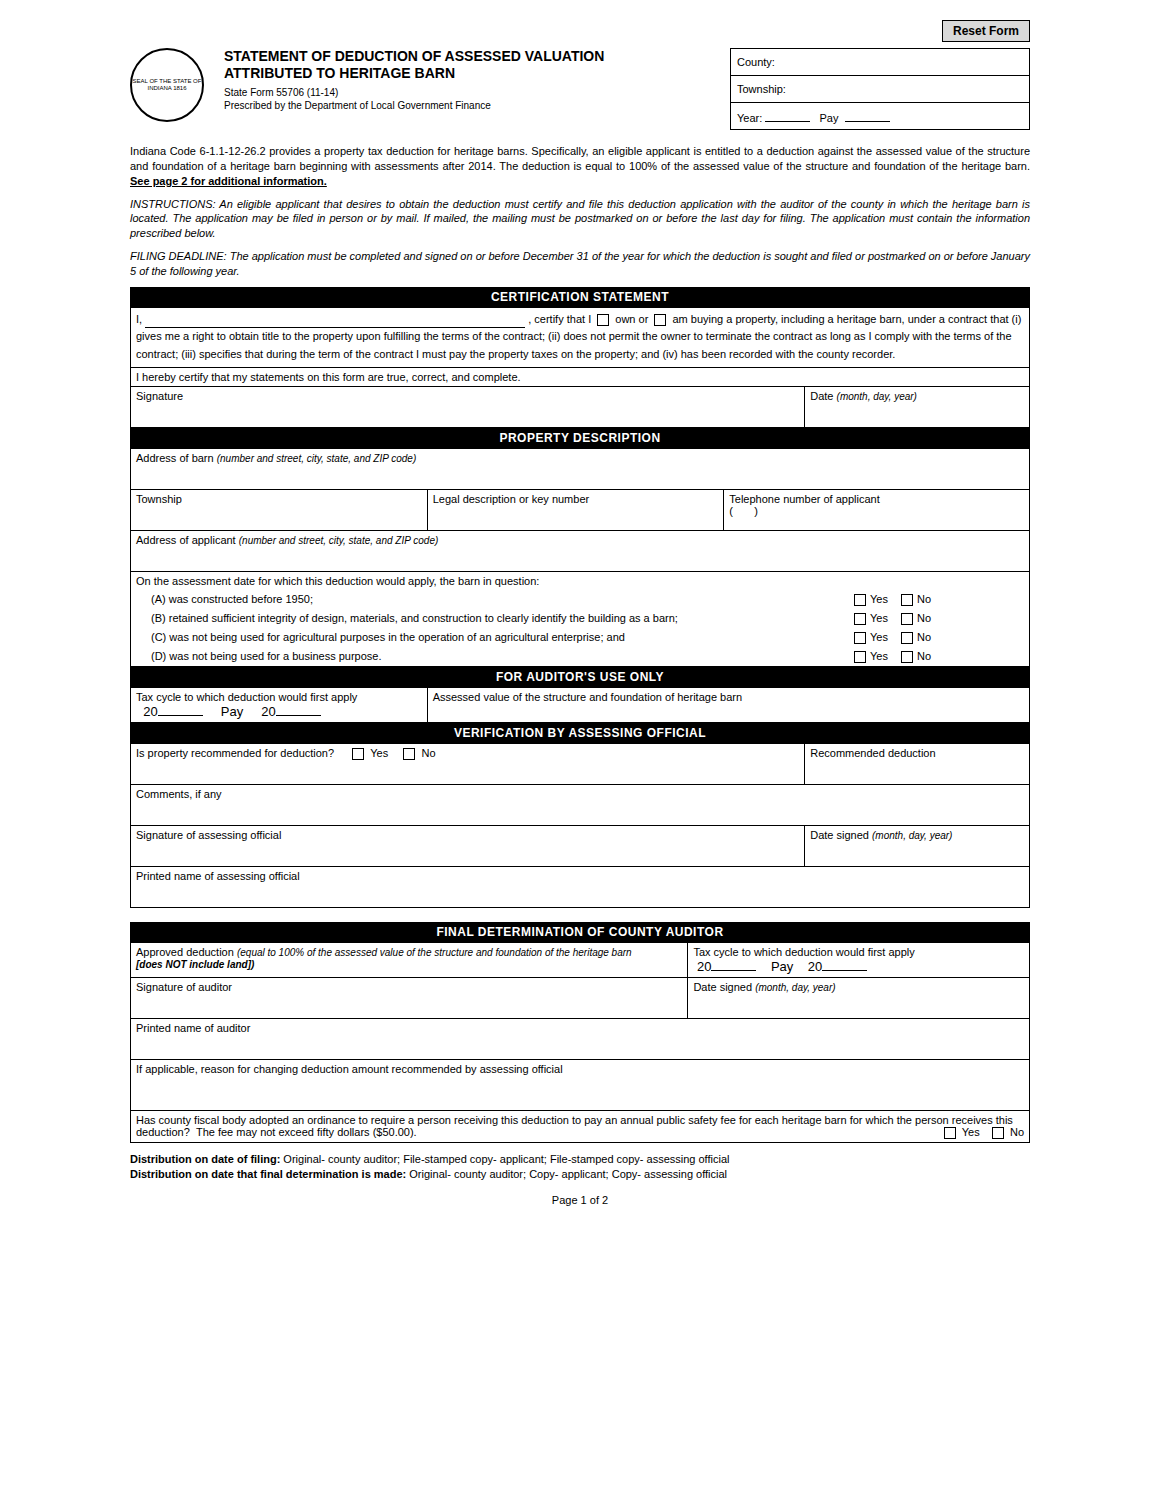Reset Form
SEAL OF THE STATE OF INDIANA 1816
Statement of Deduction of Assessed Valuation
Attributed to Heritage Barn
State Form 55706 (11-14)
Prescribed by the Department of Local Government Finance
| County: |
| Township: |
| Year: Pay |
Indiana Code 6-1.1-12-26.2 provides a property tax deduction for heritage barns. Specifically, an eligible applicant is entitled to a deduction against the assessed value of the structure and foundation of a heritage barn beginning with assessments after 2014. The deduction is equal to 100% of the assessed value of the structure and foundation of the heritage barn. See page 2 for additional information.
INSTRUCTIONS: An eligible applicant that desires to obtain the deduction must certify and file this deduction application with the auditor of the county in which the heritage barn is located. The application may be filed in person or by mail. If mailed, the mailing must be postmarked on or before the last day for filing. The application must contain the information prescribed below.
FILING DEADLINE: The application must be completed and signed on or before December 31 of the year for which the deduction is sought and filed or postmarked on or before January 5 of the following year.
CERTIFICATION STATEMENT
| I, , certify that I own or am buying a property, including a heritage barn, under a contract that (i) gives me a right to obtain title to the property upon fulfilling the terms of the contract; (ii) does not permit the owner to terminate the contract as long as I comply with the terms of the contract; (iii) specifies that during the term of the contract I must pay the property taxes on the property; and (iv) has been recorded with the county recorder. |
| I hereby certify that my statements on this form are true, correct, and complete. |
| Signature | Date (month, day, year) |
PROPERTY DESCRIPTION
| Address of barn (number and street, city, state, and ZIP code) |
| Township | Legal description or key number | Telephone number of applicant ( ) |
| Address of applicant (number and street, city, state, and ZIP code) |
| On the assessment date for which this deduction would apply, the barn in question: |
| (A) was constructed before 1950; | Yes No |
| (B) retained sufficient integrity of design, materials, and construction to clearly identify the building as a barn; | Yes No |
| (C) was not being used for agricultural purposes in the operation of an agricultural enterprise; and | Yes No |
| (D) was not being used for a business purpose. | Yes No |
FOR AUDITOR'S USE ONLY
| Tax cycle to which deduction would first apply 20 Pay 20 | Assessed value of the structure and foundation of heritage barn |
VERIFICATION BY ASSESSING OFFICIAL
| Is property recommended for deduction? Yes No | Recommended deduction |
| Comments, if any |
| Signature of assessing official | Date signed (month, day, year) |
| Printed name of assessing official |
FINAL DETERMINATION OF COUNTY AUDITOR
| Approved deduction (equal to 100% of the assessed value of the structure and foundation of the heritage barn [does NOT include land]) | Tax cycle to which deduction would first apply 20 Pay 20 |
| Signature of auditor | Date signed (month, day, year) |
| Printed name of auditor |
| If applicable, reason for changing deduction amount recommended by assessing official |
| Has county fiscal body adopted an ordinance to require a person receiving this deduction to pay an annual public safety fee for each heritage barn for which the person receives this deduction? The fee may not exceed fifty dollars ($50.00). Yes No |
Distribution on date of filing: Original- county auditor; File-stamped copy- applicant; File-stamped copy- assessing official
Distribution on date that final determination is made: Original- county auditor; Copy- applicant; Copy- assessing official
Page 1 of 2